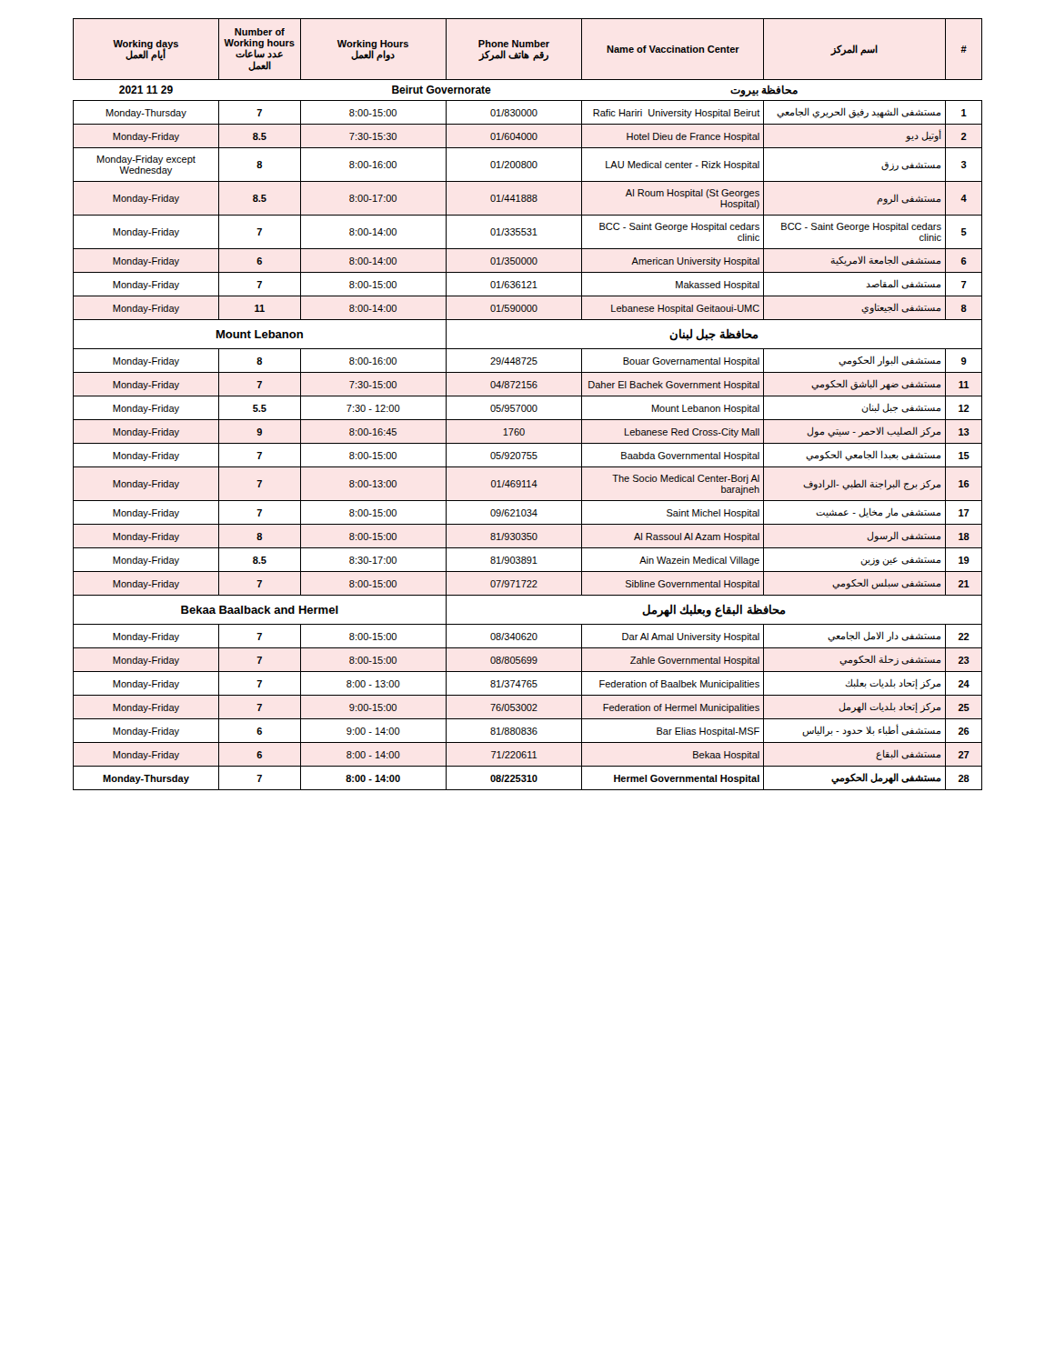| 2021 11 29 | | Beirut Governorate | محافظة بيروت | |
| Working days أيام العمل | Number of Working hours عدد ساعات العمل | Working Hours دوام العمل | Phone Number رقم هاتف المركز | Name of Vaccination Center | اسم المركز | # |
| Monday-Thursday | 7 | 8:00-15:00 | 01/830000 | Rafic Hariri University Hospital Beirut | مستشفى الشهيد رفيق الحريري الجامعي | 1 |
| Monday-Friday | 8.5 | 7:30-15:30 | 01/604000 | Hotel Dieu de France Hospital | أوتيل ديو | 2 |
| Monday-Friday except Wednesday | 8 | 8:00-16:00 | 01/200800 | LAU Medical center - Rizk Hospital | مستشفى رزق | 3 |
| Monday-Friday | 8.5 | 8:00-17:00 | 01/441888 | Al Roum Hospital (St Georges Hospital) | مستشفى الروم | 4 |
| Monday-Friday | 7 | 8:00-14:00 | 01/335531 | BCC - Saint George Hospital cedars clinic | BCC - Saint George Hospital cedars clinic | 5 |
| Monday-Friday | 6 | 8:00-14:00 | 01/350000 | American University Hospital | مستشفى الجامعة الامريكية | 6 |
| Monday-Friday | 7 | 8:00-15:00 | 01/636121 | Makassed Hospital | مستشفى المقاصد | 7 |
| Monday-Friday | 11 | 8:00-14:00 | 01/590000 | Lebanese Hospital Geitaoui-UMC | مستشفى الجيعتاوي | 8 |
| Mount Lebanon | محافظة جبل لبنان |
| Monday-Friday | 8 | 8:00-16:00 | 29/448725 | Bouar Governamental Hospital | مستشفى البوار الحكومي | 9 |
| Monday-Friday | 7 | 7:30-15:00 | 04/872156 | Daher El Bachek Government Hospital | مستشفى ضهر الباشق الحكومي | 11 |
| Monday-Friday | 5.5 | 7:30 - 12:00 | 05/957000 | Mount Lebanon Hospital | مستشفى جبل لبنان | 12 |
| Monday-Friday | 9 | 8:00-16:45 | 1760 | Lebanese Red Cross-City Mall | مركز الصليب الاحمر - سيتي مول | 13 |
| Monday-Friday | 7 | 8:00-15:00 | 05/920755 | Baabda Governmental Hospital | مستشفى بعبدا الجامعي الحكومي | 15 |
| Monday-Friday | 7 | 8:00-13:00 | 01/469114 | The Socio Medical Center-Borj Al barajneh | مركز برج البراجنة الطبي -الرادوف | 16 |
| Monday-Friday | 7 | 8:00-15:00 | 09/621034 | Saint Michel Hospital | مستشفى مار مخايل - عمشيت | 17 |
| Monday-Friday | 8 | 8:00-15:00 | 81/930350 | Al Rassoul Al Azam Hospital | مستشفى الرسول | 18 |
| Monday-Friday | 8.5 | 8:30-17:00 | 81/903891 | Ain Wazein Medical Village | مستشفى عين وزين | 19 |
| Monday-Friday | 7 | 8:00-15:00 | 07/971722 | Sibline Governmental Hospital | مستشفى سبلس الحكومي | 21 |
| Bekaa Baalback and Hermel | محافظة البقاع وبعلبك الهرمل |
| Monday-Friday | 7 | 8:00-15:00 | 08/340620 | Dar Al Amal University Hospital | مستشفى دار الامل الجامعي | 22 |
| Monday-Friday | 7 | 8:00-15:00 | 08/805699 | Zahle Governmental Hospital | مستشفى زحلة الحكومي | 23 |
| Monday-Friday | 7 | 8:00 - 13:00 | 81/374765 | Federation of Baalbek Municipalities | مركز إتحاد بلديات بعلبك | 24 |
| Monday-Friday | 7 | 9:00-15:00 | 76/053002 | Federation of Hermel Municipalities | مركز إتحاد بلديات الهرمل | 25 |
| Monday-Friday | 6 | 9:00 - 14:00 | 81/880836 | Bar Elias Hospital-MSF | مستشفى أطباء بلا حدود - برالياس | 26 |
| Monday-Friday | 6 | 8:00 - 14:00 | 71/220611 | Bekaa Hospital | مستشفى البقاع | 27 |
| Monday-Thursday | 7 | 8:00 - 14:00 | 08/225310 | Hermel Governmental Hospital | مستشفى الهرمل الحكومي | 28 |